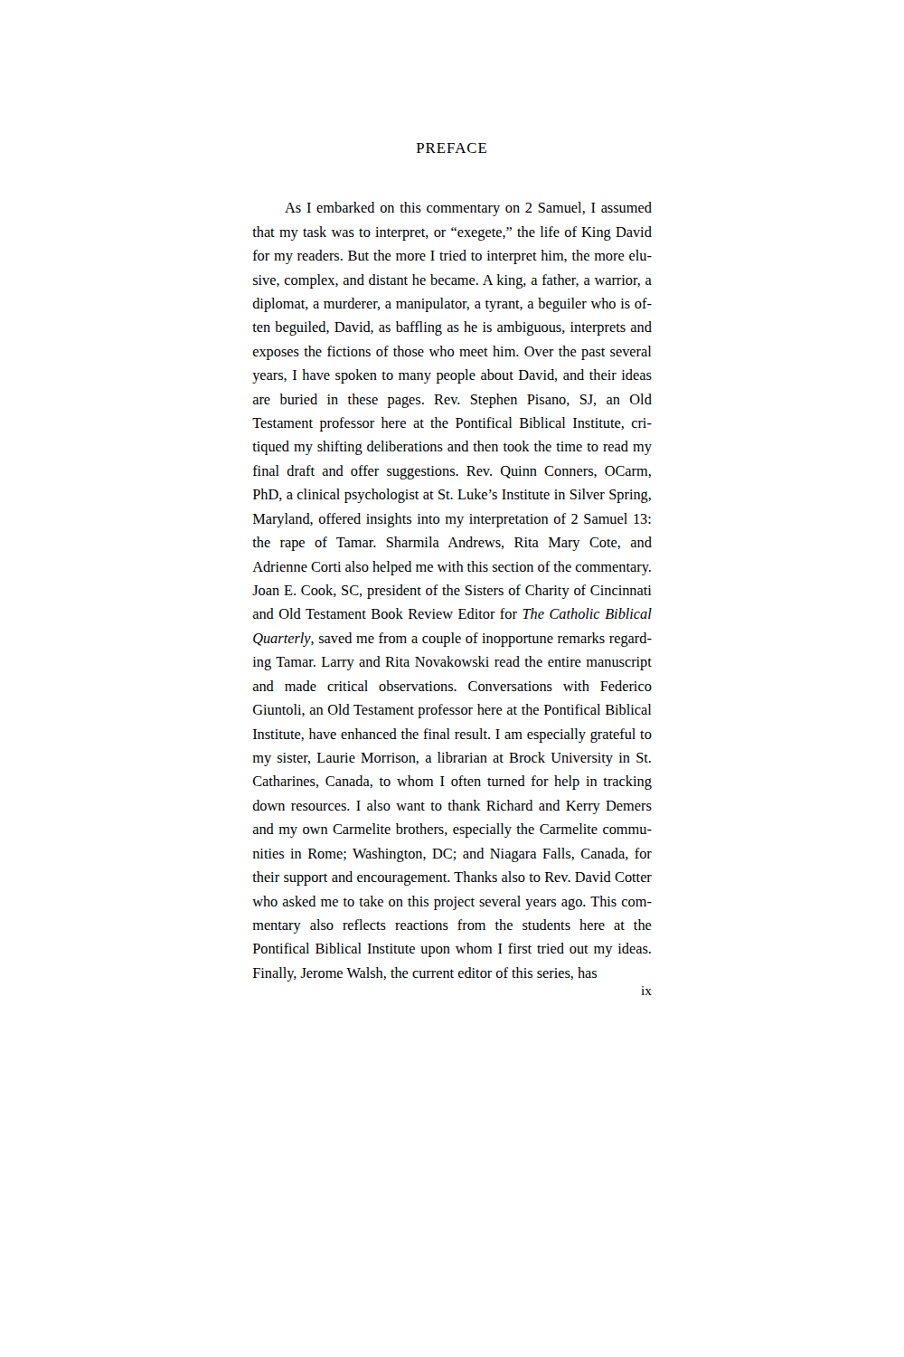PREFACE
As I embarked on this commentary on 2 Samuel, I assumed that my task was to interpret, or “exegete,” the life of King David for my readers. But the more I tried to interpret him, the more elusive, complex, and distant he became. A king, a father, a warrior, a diplomat, a murderer, a manipulator, a tyrant, a beguiler who is often beguiled, David, as baffling as he is ambiguous, interprets and exposes the fictions of those who meet him. Over the past several years, I have spoken to many people about David, and their ideas are buried in these pages. Rev. Stephen Pisano, SJ, an Old Testament professor here at the Pontifical Biblical Institute, critiqued my shifting deliberations and then took the time to read my final draft and offer suggestions. Rev. Quinn Conners, OCarm, PhD, a clinical psychologist at St. Luke’s Institute in Silver Spring, Maryland, offered insights into my interpretation of 2 Samuel 13: the rape of Tamar. Sharmila Andrews, Rita Mary Cote, and Adrienne Corti also helped me with this section of the commentary. Joan E. Cook, SC, president of the Sisters of Charity of Cincinnati and Old Testament Book Review Editor for The Catholic Biblical Quarterly, saved me from a couple of inopportune remarks regarding Tamar. Larry and Rita Novakowski read the entire manuscript and made critical observations. Conversations with Federico Giuntoli, an Old Testament professor here at the Pontifical Biblical Institute, have enhanced the final result. I am especially grateful to my sister, Laurie Morrison, a librarian at Brock University in St. Catharines, Canada, to whom I often turned for help in tracking down resources. I also want to thank Richard and Kerry Demers and my own Carmelite brothers, especially the Carmelite communities in Rome; Washington, DC; and Niagara Falls, Canada, for their support and encouragement. Thanks also to Rev. David Cotter who asked me to take on this project several years ago. This commentary also reflects reactions from the students here at the Pontifical Biblical Institute upon whom I first tried out my ideas. Finally, Jerome Walsh, the current editor of this series, has
ix